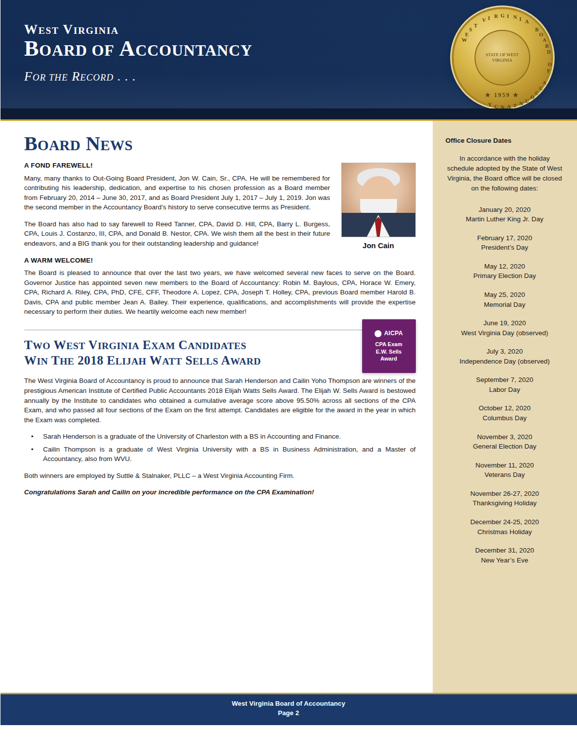WEST VIRGINIA
BOARD OF ACCOUNTANCY
FOR THE RECORD . . .
W E S T V I R G I N I A B O A R D O F A C C O U N T A N C Y
STATE OF WEST VIRGINIA
★ 1959 ★
BOARD NEWS
Jon Cain
A Fond Farewell!
Many, many thanks to Out-Going Board President, Jon W. Cain, Sr., CPA. He will be remembered for contributing his leadership, dedication, and expertise to his chosen profession as a Board member from February 20, 2014 – June 30, 2017, and as Board President July 1, 2017 – July 1, 2019. Jon was the second member in the Accountancy Board’s history to serve consecutive terms as President.
The Board has also had to say farewell to Reed Tanner, CPA, David D. Hill, CPA, Barry L. Burgess, CPA, Louis J. Costanzo, III, CPA, and Donald B. Nestor, CPA. We wish them all the best in their future endeavors, and a BIG thank you for their outstanding leadership and guidance!
A Warm Welcome!
The Board is pleased to announce that over the last two years, we have welcomed several new faces to serve on the Board. Governor Justice has appointed seven new members to the Board of Accountancy: Robin M. Baylous, CPA, Horace W. Emery, CPA, Richard A. Riley, CPA, PhD, CFE, CFF, Theodore A. Lopez, CPA, Joseph T. Holley, CPA, previous Board member Harold B. Davis, CPA and public member Jean A. Bailey. Their experience, qualifications, and accomplishments will provide the expertise necessary to perform their duties. We heartily welcome each new member!
AICPA
CPA Exam
E.W. Sells
Award
TWO WEST VIRGINIA EXAM CANDIDATES
WIN THE 2018 ELIJAH WATT SELLS AWARD
The West Virginia Board of Accountancy is proud to announce that Sarah Henderson and Cailin Yoho Thompson are winners of the prestigious American Institute of Certified Public Accountants 2018 Elijah Watts Sells Award. The Elijah W. Sells Award is bestowed annually by the Institute to candidates who obtained a cumulative average score above 95.50% across all sections of the CPA Exam, and who passed all four sections of the Exam on the first attempt. Candidates are eligible for the award in the year in which the Exam was completed.
Sarah Henderson is a graduate of the University of Charleston with a BS in Accounting and Finance.
Cailin Thompson is a graduate of West Virginia University with a BS in Business Administration, and a Master of Accountancy, also from WVU.
Both winners are employed by Suttle & Stalnaker, PLLC – a West Virginia Accounting Firm.
Congratulations Sarah and Cailin on your incredible performance on the CPA Examination!
Office Closure Dates
In accordance with the holiday schedule adopted by the State of West Virginia, the Board office will be closed on the following dates:
January 20, 2020 Martin Luther King Jr. Day
February 17, 2020 President’s Day
May 12, 2020 Primary Election Day
May 25, 2020 Memorial Day
June 19, 2020 West Virginia Day (observed)
July 3, 2020 Independence Day (observed)
September 7, 2020 Labor Day
October 12, 2020 Columbus Day
November 3, 2020 General Election Day
November 11, 2020 Veterans Day
November 26-27, 2020 Thanksgiving Holiday
December 24-25, 2020 Christmas Holiday
December 31, 2020 New Year’s Eve
West Virginia Board of Accountancy
Page 2